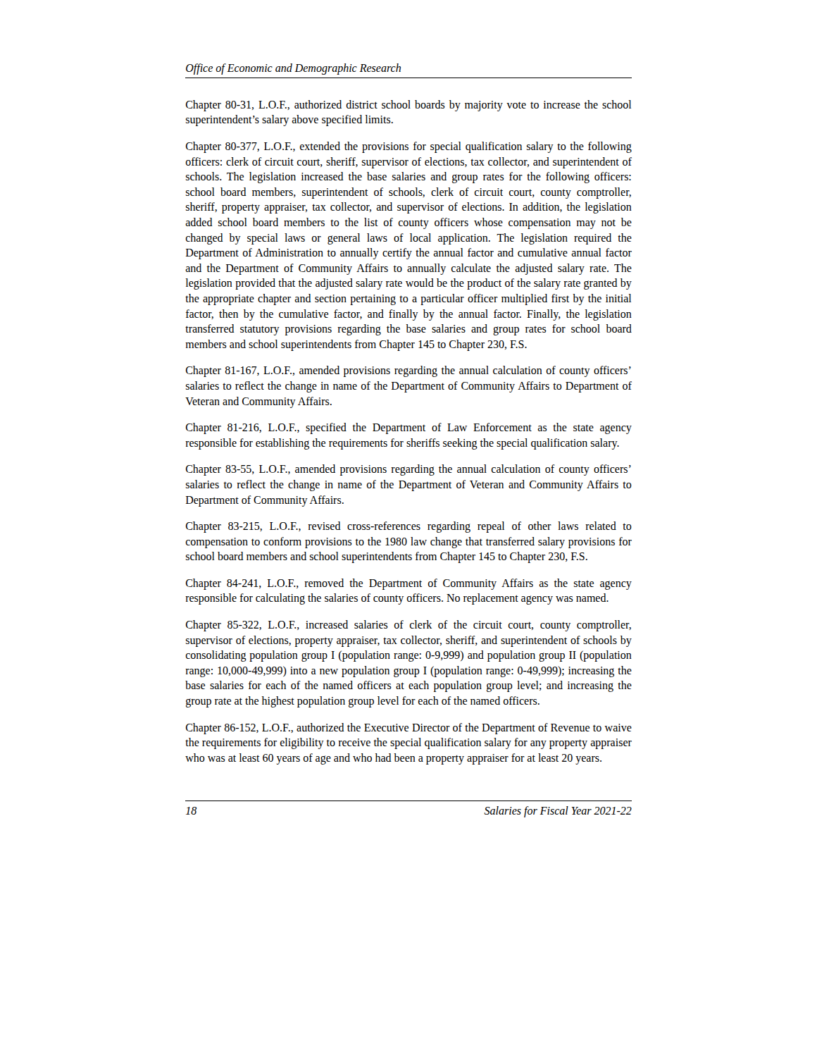Office of Economic and Demographic Research
Chapter 80-31, L.O.F., authorized district school boards by majority vote to increase the school superintendent’s salary above specified limits.
Chapter 80-377, L.O.F., extended the provisions for special qualification salary to the following officers: clerk of circuit court, sheriff, supervisor of elections, tax collector, and superintendent of schools. The legislation increased the base salaries and group rates for the following officers: school board members, superintendent of schools, clerk of circuit court, county comptroller, sheriff, property appraiser, tax collector, and supervisor of elections. In addition, the legislation added school board members to the list of county officers whose compensation may not be changed by special laws or general laws of local application. The legislation required the Department of Administration to annually certify the annual factor and cumulative annual factor and the Department of Community Affairs to annually calculate the adjusted salary rate. The legislation provided that the adjusted salary rate would be the product of the salary rate granted by the appropriate chapter and section pertaining to a particular officer multiplied first by the initial factor, then by the cumulative factor, and finally by the annual factor. Finally, the legislation transferred statutory provisions regarding the base salaries and group rates for school board members and school superintendents from Chapter 145 to Chapter 230, F.S.
Chapter 81-167, L.O.F., amended provisions regarding the annual calculation of county officers’ salaries to reflect the change in name of the Department of Community Affairs to Department of Veteran and Community Affairs.
Chapter 81-216, L.O.F., specified the Department of Law Enforcement as the state agency responsible for establishing the requirements for sheriffs seeking the special qualification salary.
Chapter 83-55, L.O.F., amended provisions regarding the annual calculation of county officers’ salaries to reflect the change in name of the Department of Veteran and Community Affairs to Department of Community Affairs.
Chapter 83-215, L.O.F., revised cross-references regarding repeal of other laws related to compensation to conform provisions to the 1980 law change that transferred salary provisions for school board members and school superintendents from Chapter 145 to Chapter 230, F.S.
Chapter 84-241, L.O.F., removed the Department of Community Affairs as the state agency responsible for calculating the salaries of county officers. No replacement agency was named.
Chapter 85-322, L.O.F., increased salaries of clerk of the circuit court, county comptroller, supervisor of elections, property appraiser, tax collector, sheriff, and superintendent of schools by consolidating population group I (population range: 0-9,999) and population group II (population range: 10,000-49,999) into a new population group I (population range: 0-49,999); increasing the base salaries for each of the named officers at each population group level; and increasing the group rate at the highest population group level for each of the named officers.
Chapter 86-152, L.O.F., authorized the Executive Director of the Department of Revenue to waive the requirements for eligibility to receive the special qualification salary for any property appraiser who was at least 60 years of age and who had been a property appraiser for at least 20 years.
18 Salaries for Fiscal Year 2021-22